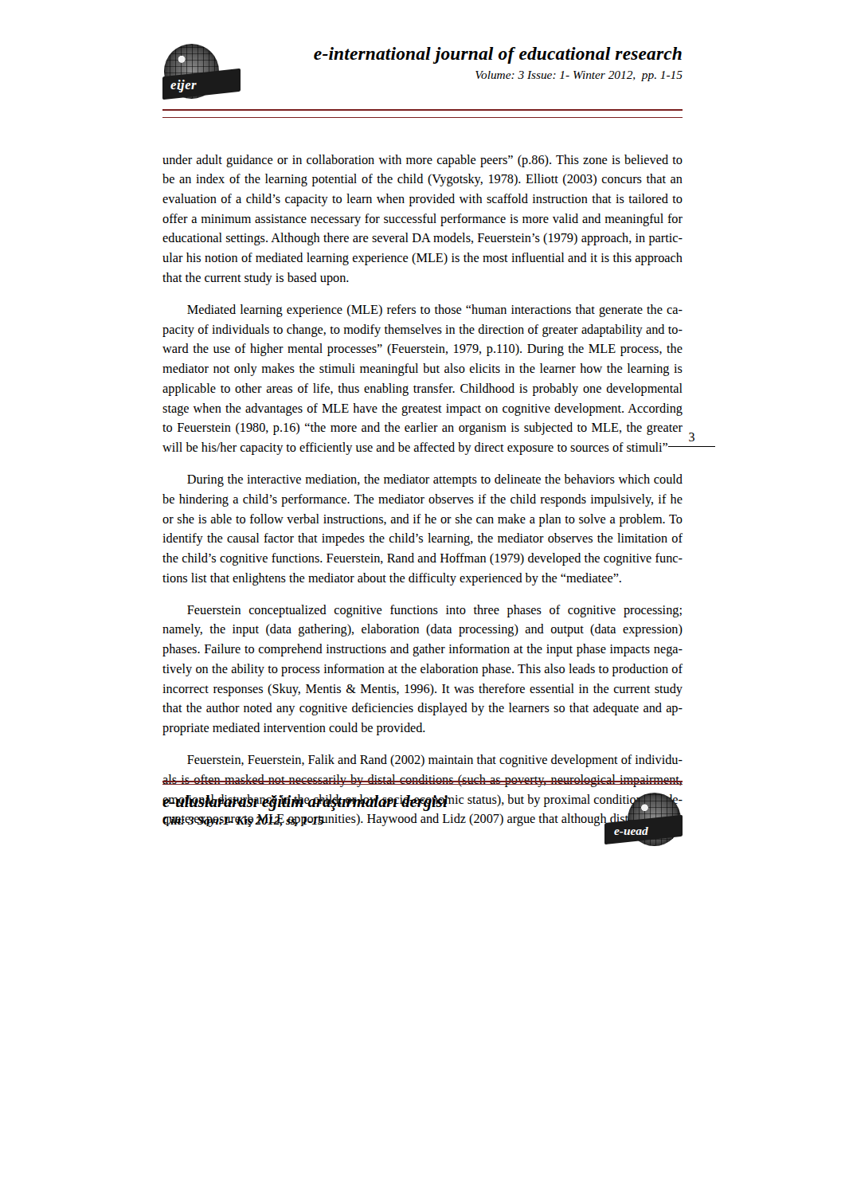e-ijer
e-international journal of educational research
Volume: 3 Issue: 1- Winter 2012, pp. 1-15
3
under adult guidance or in collaboration with more capable peers” (p.86). This zone is believed to be an index of the learning potential of the child (Vygotsky, 1978). Elliott (2003) concurs that an evaluation of a child’s capacity to learn when provided with scaffold instruction that is tailored to offer a minimum assistance necessary for successful performance is more valid and meaningful for educational settings. Although there are several DA models, Feuerstein’s (1979) approach, in particular his notion of mediated learning experience (MLE) is the most influential and it is this approach that the current study is based upon.
Mediated learning experience (MLE) refers to those “human interactions that generate the capacity of individuals to change, to modify themselves in the direction of greater adaptability and toward the use of higher mental processes” (Feuerstein, 1979, p.110). During the MLE process, the mediator not only makes the stimuli meaningful but also elicits in the learner how the learning is applicable to other areas of life, thus enabling transfer. Childhood is probably one developmental stage when the advantages of MLE have the greatest impact on cognitive development. According to Feuerstein (1980, p.16) “the more and the earlier an organism is subjected to MLE, the greater will be his/her capacity to efficiently use and be affected by direct exposure to sources of stimuli”
During the interactive mediation, the mediator attempts to delineate the behaviors which could be hindering a child’s performance. The mediator observes if the child responds impulsively, if he or she is able to follow verbal instructions, and if he or she can make a plan to solve a problem. To identify the causal factor that impedes the child’s learning, the mediator observes the limitation of the child’s cognitive functions. Feuerstein, Rand and Hoffman (1979) developed the cognitive functions list that enlightens the mediator about the difficulty experienced by the “mediatee”.
Feuerstein conceptualized cognitive functions into three phases of cognitive processing; namely, the input (data gathering), elaboration (data processing) and output (data expression) phases. Failure to comprehend instructions and gather information at the input phase impacts negatively on the ability to process information at the elaboration phase. This also leads to production of incorrect responses (Skuy, Mentis & Mentis, 1996). It was therefore essential in the current study that the author noted any cognitive deficiencies displayed by the learners so that adequate and appropriate mediated intervention could be provided.
Feuerstein, Feuerstein, Falik and Rand (2002) maintain that cognitive development of individuals is often masked not necessarily by distal conditions (such as poverty, neurological impairment, emotional disturbance in the child, or low socio-economic status), but by proximal condition (inadequate exposure to MLE opportunities). Haywood and Lidz (2007) argue that although distal
e-uluslararası eğitim araştırmaları dergisi
Cilt: 3 Sayı:1- Kış 2012, ss. 1-15
e-uead